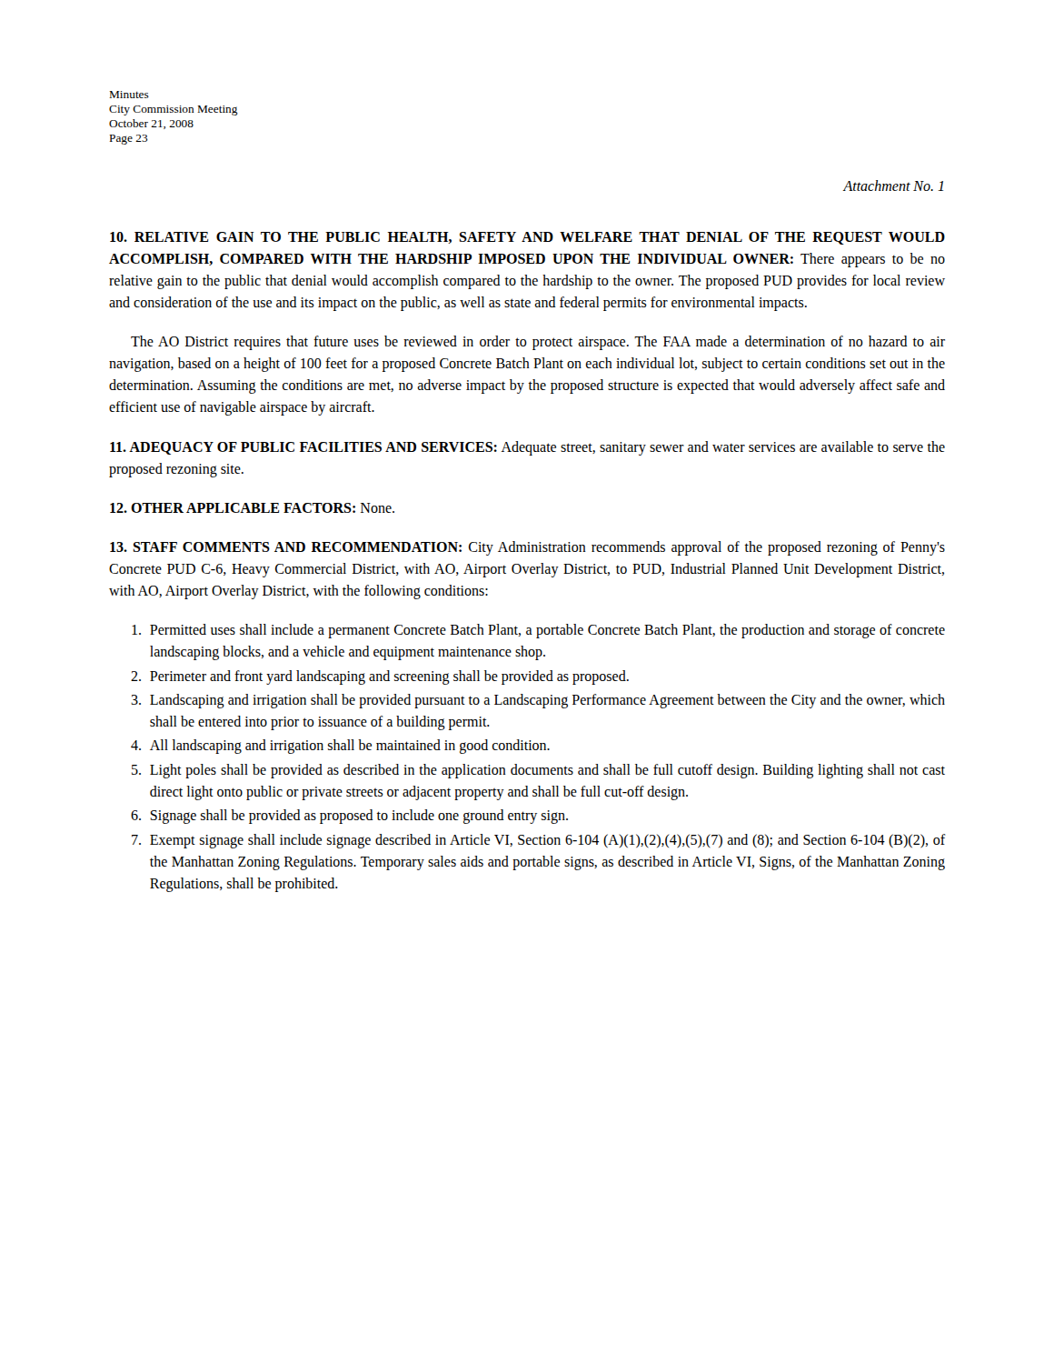Minutes
City Commission Meeting
October 21, 2008
Page 23
Attachment No. 1
10. RELATIVE GAIN TO THE PUBLIC HEALTH, SAFETY AND WELFARE THAT DENIAL OF THE REQUEST WOULD ACCOMPLISH, COMPARED WITH THE HARDSHIP IMPOSED UPON THE INDIVIDUAL OWNER: There appears to be no relative gain to the public that denial would accomplish compared to the hardship to the owner. The proposed PUD provides for local review and consideration of the use and its impact on the public, as well as state and federal permits for environmental impacts.
The AO District requires that future uses be reviewed in order to protect airspace. The FAA made a determination of no hazard to air navigation, based on a height of 100 feet for a proposed Concrete Batch Plant on each individual lot, subject to certain conditions set out in the determination. Assuming the conditions are met, no adverse impact by the proposed structure is expected that would adversely affect safe and efficient use of navigable airspace by aircraft.
11. ADEQUACY OF PUBLIC FACILITIES AND SERVICES: Adequate street, sanitary sewer and water services are available to serve the proposed rezoning site.
12. OTHER APPLICABLE FACTORS: None.
13. STAFF COMMENTS AND RECOMMENDATION: City Administration recommends approval of the proposed rezoning of Penny's Concrete PUD C-6, Heavy Commercial District, with AO, Airport Overlay District, to PUD, Industrial Planned Unit Development District, with AO, Airport Overlay District, with the following conditions:
Permitted uses shall include a permanent Concrete Batch Plant, a portable Concrete Batch Plant, the production and storage of concrete landscaping blocks, and a vehicle and equipment maintenance shop.
Perimeter and front yard landscaping and screening shall be provided as proposed.
Landscaping and irrigation shall be provided pursuant to a Landscaping Performance Agreement between the City and the owner, which shall be entered into prior to issuance of a building permit.
All landscaping and irrigation shall be maintained in good condition.
Light poles shall be provided as described in the application documents and shall be full cutoff design. Building lighting shall not cast direct light onto public or private streets or adjacent property and shall be full cut-off design.
Signage shall be provided as proposed to include one ground entry sign.
Exempt signage shall include signage described in Article VI, Section 6-104 (A)(1),(2),(4),(5),(7) and (8); and Section 6-104 (B)(2), of the Manhattan Zoning Regulations. Temporary sales aids and portable signs, as described in Article VI, Signs, of the Manhattan Zoning Regulations, shall be prohibited.